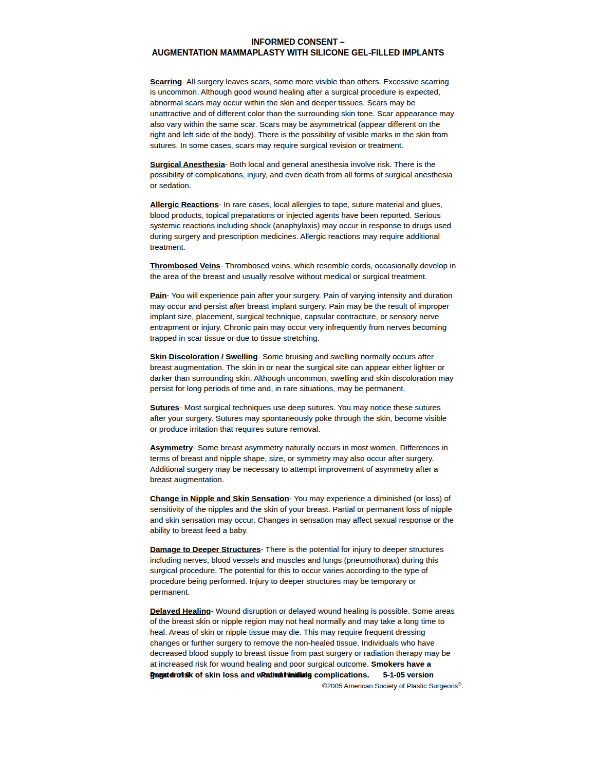INFORMED CONSENT –
AUGMENTATION MAMMAPLASTY WITH SILICONE GEL-FILLED IMPLANTS
Scarring- All surgery leaves scars, some more visible than others. Excessive scarring is uncommon. Although good wound healing after a surgical procedure is expected, abnormal scars may occur within the skin and deeper tissues. Scars may be unattractive and of different color than the surrounding skin tone. Scar appearance may also vary within the same scar. Scars may be asymmetrical (appear different on the right and left side of the body). There is the possibility of visible marks in the skin from sutures. In some cases, scars may require surgical revision or treatment.
Surgical Anesthesia- Both local and general anesthesia involve risk. There is the possibility of complications, injury, and even death from all forms of surgical anesthesia or sedation.
Allergic Reactions- In rare cases, local allergies to tape, suture material and glues, blood products, topical preparations or injected agents have been reported. Serious systemic reactions including shock (anaphylaxis) may occur in response to drugs used during surgery and prescription medicines. Allergic reactions may require additional treatment.
Thrombosed Veins- Thrombosed veins, which resemble cords, occasionally develop in the area of the breast and usually resolve without medical or surgical treatment.
Pain- You will experience pain after your surgery. Pain of varying intensity and duration may occur and persist after breast implant surgery. Pain may be the result of improper implant size, placement, surgical technique, capsular contracture, or sensory nerve entrapment or injury. Chronic pain may occur very infrequently from nerves becoming trapped in scar tissue or due to tissue stretching.
Skin Discoloration / Swelling- Some bruising and swelling normally occurs after breast augmentation. The skin in or near the surgical site can appear either lighter or darker than surrounding skin. Although uncommon, swelling and skin discoloration may persist for long periods of time and, in rare situations, may be permanent.
Sutures- Most surgical techniques use deep sutures. You may notice these sutures after your surgery. Sutures may spontaneously poke through the skin, become visible or produce irritation that requires suture removal.
Asymmetry- Some breast asymmetry naturally occurs in most women. Differences in terms of breast and nipple shape, size, or symmetry may also occur after surgery. Additional surgery may be necessary to attempt improvement of asymmetry after a breast augmentation.
Change in Nipple and Skin Sensation- You may experience a diminished (or loss) of sensitivity of the nipples and the skin of your breast. Partial or permanent loss of nipple and skin sensation may occur. Changes in sensation may affect sexual response or the ability to breast feed a baby.
Damage to Deeper Structures- There is the potential for injury to deeper structures including nerves, blood vessels and muscles and lungs (pneumothorax) during this surgical procedure. The potential for this to occur varies according to the type of procedure being performed. Injury to deeper structures may be temporary or permanent.
Delayed Healing- Wound disruption or delayed wound healing is possible. Some areas of the breast skin or nipple region may not heal normally and may take a long time to heal. Areas of skin or nipple tissue may die. This may require frequent dressing changes or further surgery to remove the non-healed tissue. Individuals who have decreased blood supply to breast tissue from past surgery or radiation therapy may be at increased risk for wound healing and poor surgical outcome. Smokers have a greater risk of skin loss and wound healing complications.
Page 4 of 9
Patient Initials
5-1-05 version
©2005 American Society of Plastic Surgeons®.